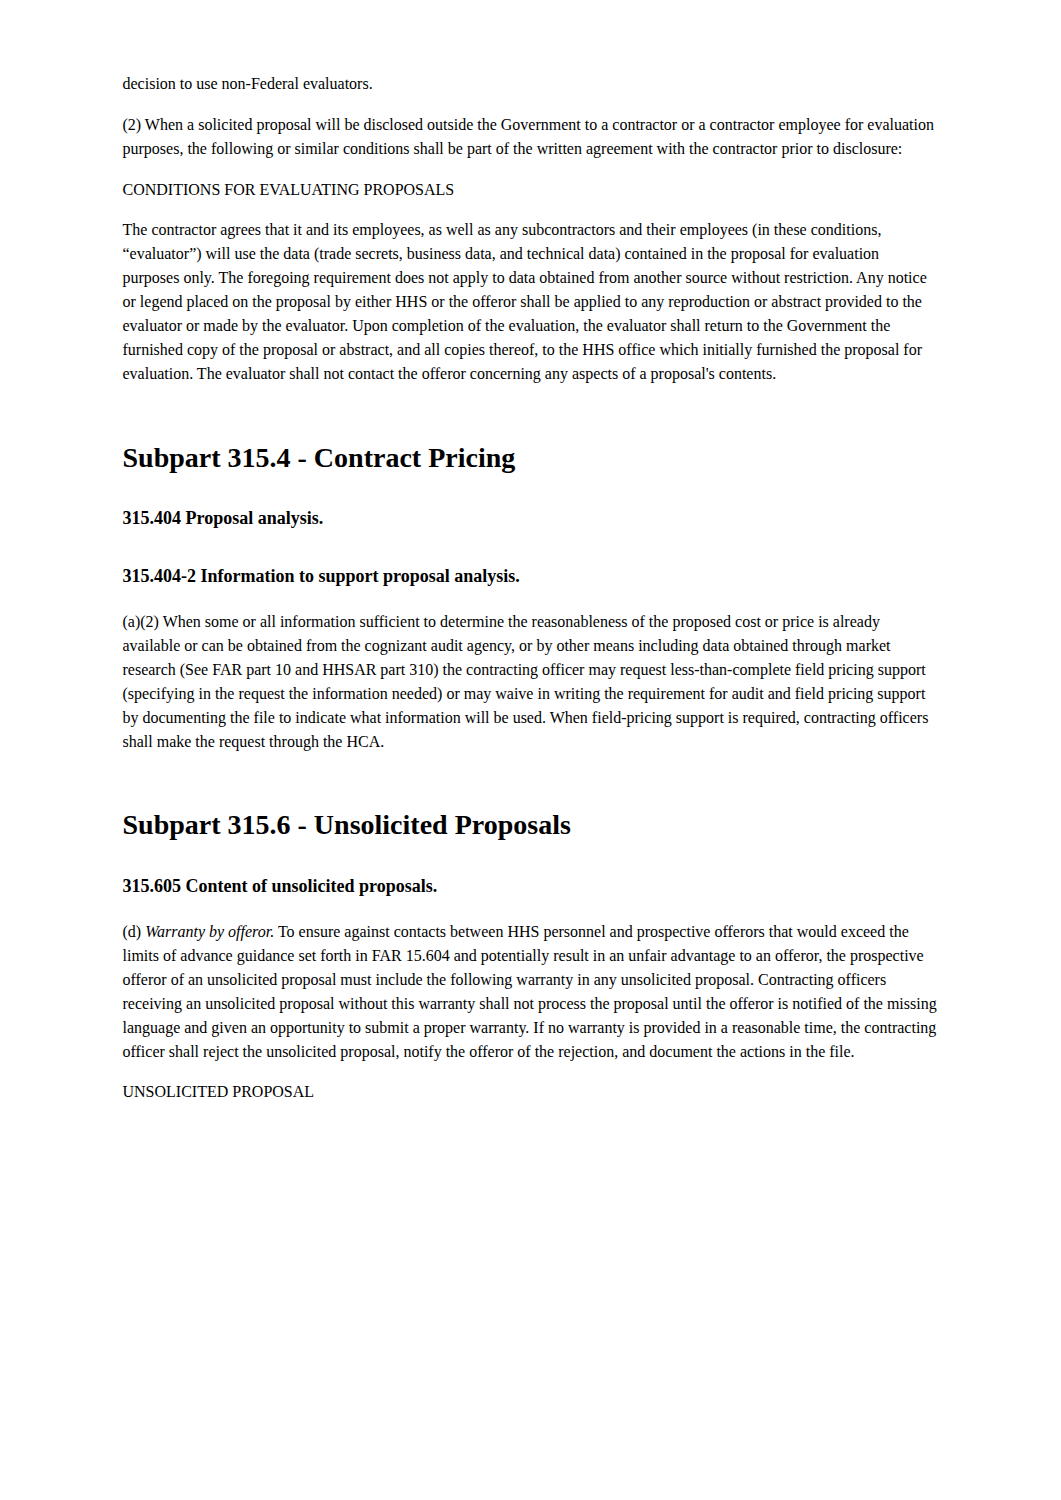decision to use non-Federal evaluators.
(2) When a solicited proposal will be disclosed outside the Government to a contractor or a contractor employee for evaluation purposes, the following or similar conditions shall be part of the written agreement with the contractor prior to disclosure:
CONDITIONS FOR EVALUATING PROPOSALS
The contractor agrees that it and its employees, as well as any subcontractors and their employees (in these conditions, “evaluator”) will use the data (trade secrets, business data, and technical data) contained in the proposal for evaluation purposes only. The foregoing requirement does not apply to data obtained from another source without restriction. Any notice or legend placed on the proposal by either HHS or the offeror shall be applied to any reproduction or abstract provided to the evaluator or made by the evaluator. Upon completion of the evaluation, the evaluator shall return to the Government the furnished copy of the proposal or abstract, and all copies thereof, to the HHS office which initially furnished the proposal for evaluation. The evaluator shall not contact the offeror concerning any aspects of a proposal's contents.
Subpart 315.4 - Contract Pricing
315.404 Proposal analysis.
315.404-2 Information to support proposal analysis.
(a)(2) When some or all information sufficient to determine the reasonableness of the proposed cost or price is already available or can be obtained from the cognizant audit agency, or by other means including data obtained through market research (See FAR part 10 and HHSAR part 310) the contracting officer may request less-than-complete field pricing support (specifying in the request the information needed) or may waive in writing the requirement for audit and field pricing support by documenting the file to indicate what information will be used. When field-pricing support is required, contracting officers shall make the request through the HCA.
Subpart 315.6 - Unsolicited Proposals
315.605 Content of unsolicited proposals.
(d) Warranty by offeror. To ensure against contacts between HHS personnel and prospective offerors that would exceed the limits of advance guidance set forth in FAR 15.604 and potentially result in an unfair advantage to an offeror, the prospective offeror of an unsolicited proposal must include the following warranty in any unsolicited proposal. Contracting officers receiving an unsolicited proposal without this warranty shall not process the proposal until the offeror is notified of the missing language and given an opportunity to submit a proper warranty. If no warranty is provided in a reasonable time, the contracting officer shall reject the unsolicited proposal, notify the offeror of the rejection, and document the actions in the file.
UNSOLICITED PROPOSAL